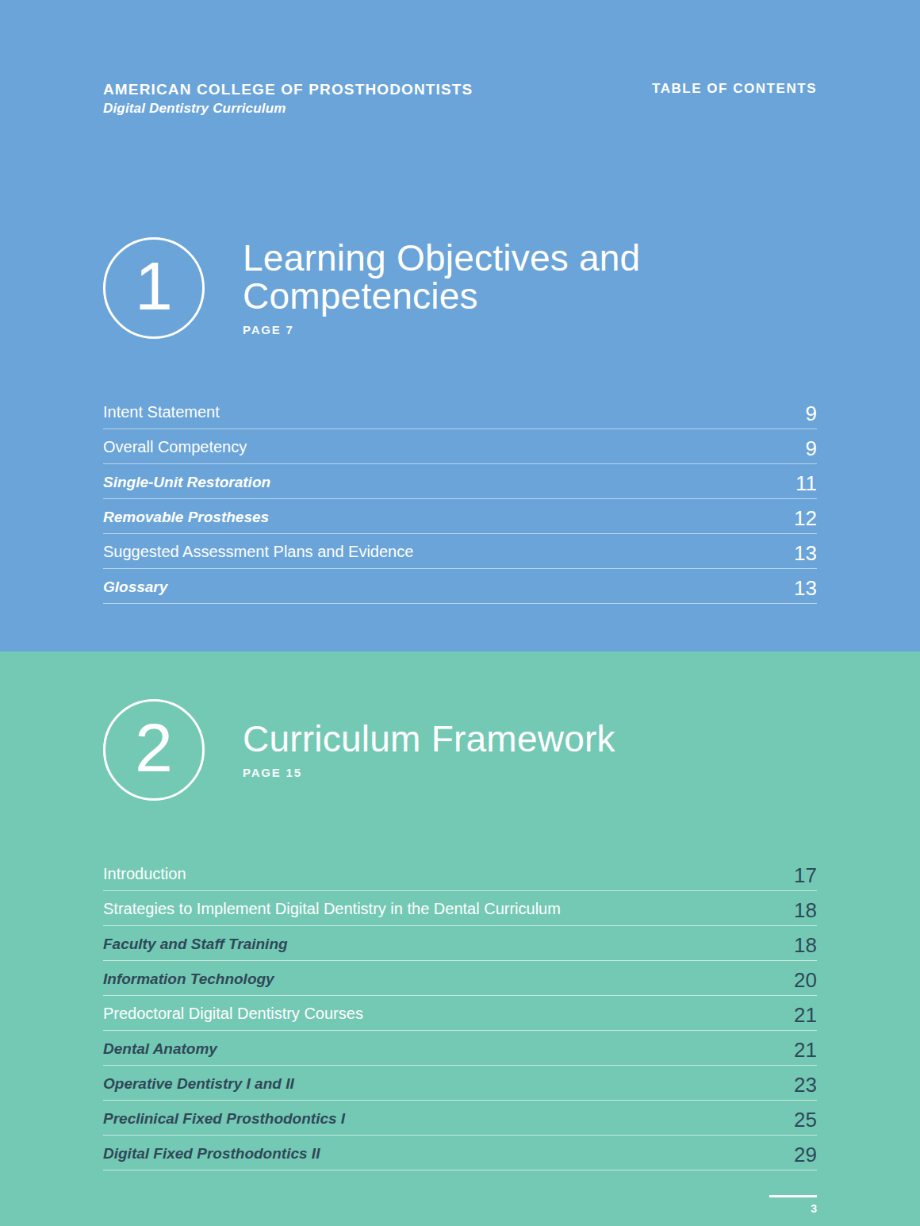AMERICAN COLLEGE OF PROSTHODONTISTS
Digital Dentistry Curriculum
TABLE OF CONTENTS
1
Learning Objectives and Competencies
PAGE 7
| Intent Statement | 9 |
| Overall Competency | 9 |
| Single-Unit Restoration | 11 |
| Removable Prostheses | 12 |
| Suggested Assessment Plans and Evidence | 13 |
| Glossary | 13 |
2
Curriculum Framework
PAGE 15
| Introduction | 17 |
| Strategies to Implement Digital Dentistry in the Dental Curriculum | 18 |
| Faculty and Staff Training | 18 |
| Information Technology | 20 |
| Predoctoral Digital Dentistry Courses | 21 |
| Dental Anatomy | 21 |
| Operative Dentistry I and II | 23 |
| Preclinical Fixed Prosthodontics I | 25 |
| Digital Fixed Prosthodontics II | 29 |
3